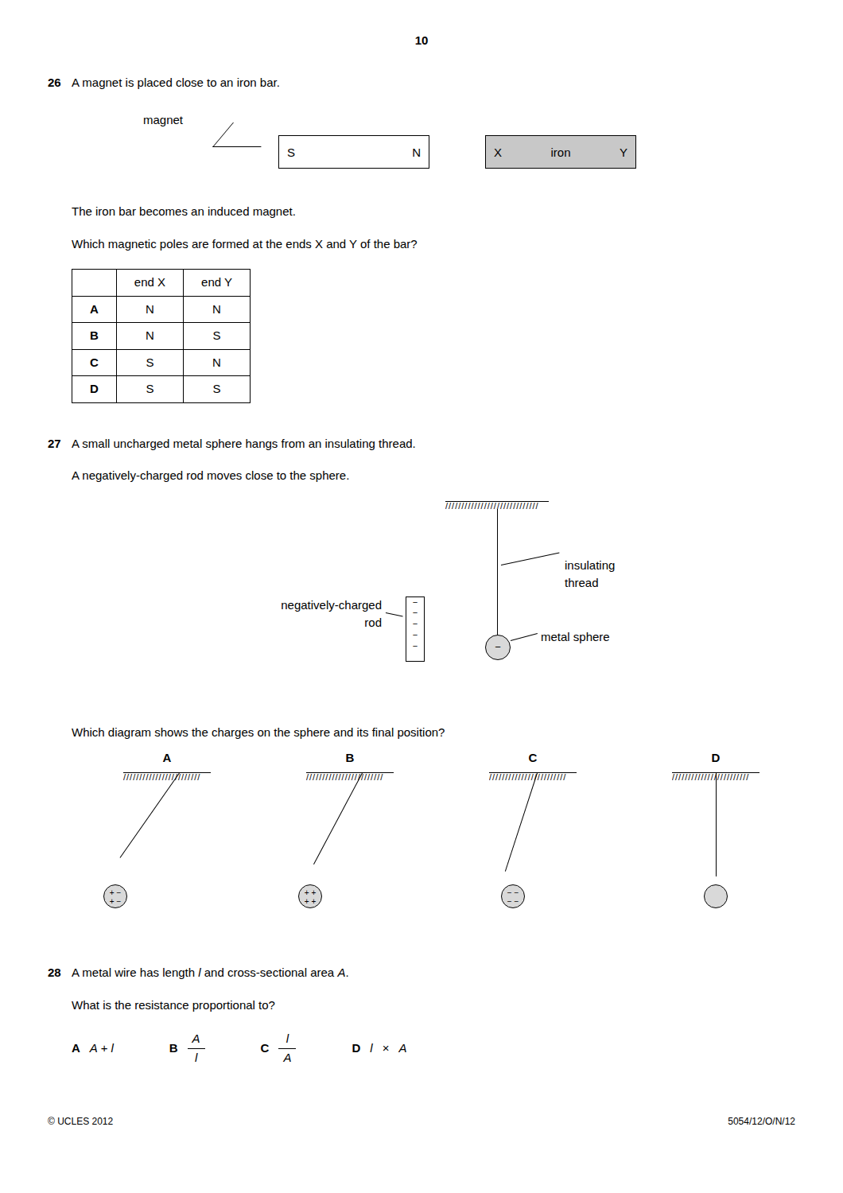10
26 A magnet is placed close to an iron bar.
magnet
S N
X iron Y
The iron bar becomes an induced magnet.
Which magnetic poles are formed at the ends X and Y of the bar?
| | end X | end Y |
| --- | --- | --- |
| A | N | N |
| B | N | S |
| C | S | N |
| D | S | S |
27 A small uncharged metal sphere hangs from an insulating thread.
A negatively-charged rod moves close to the sphere.
−
insulating
thread
metal sphere
negatively-charged
rod
−
−
−
−
−
Which diagram shows the charges on the sphere and its final position?
A
+ −
+ −
B
+ +
+ +
C
− −
− −
D
28 A metal wire has length l and cross-sectional area A.
What is the resistance proportional to?
AA + l
B Al
C lA
Dl × A
© UCLES 2012 5054/12/O/N/12